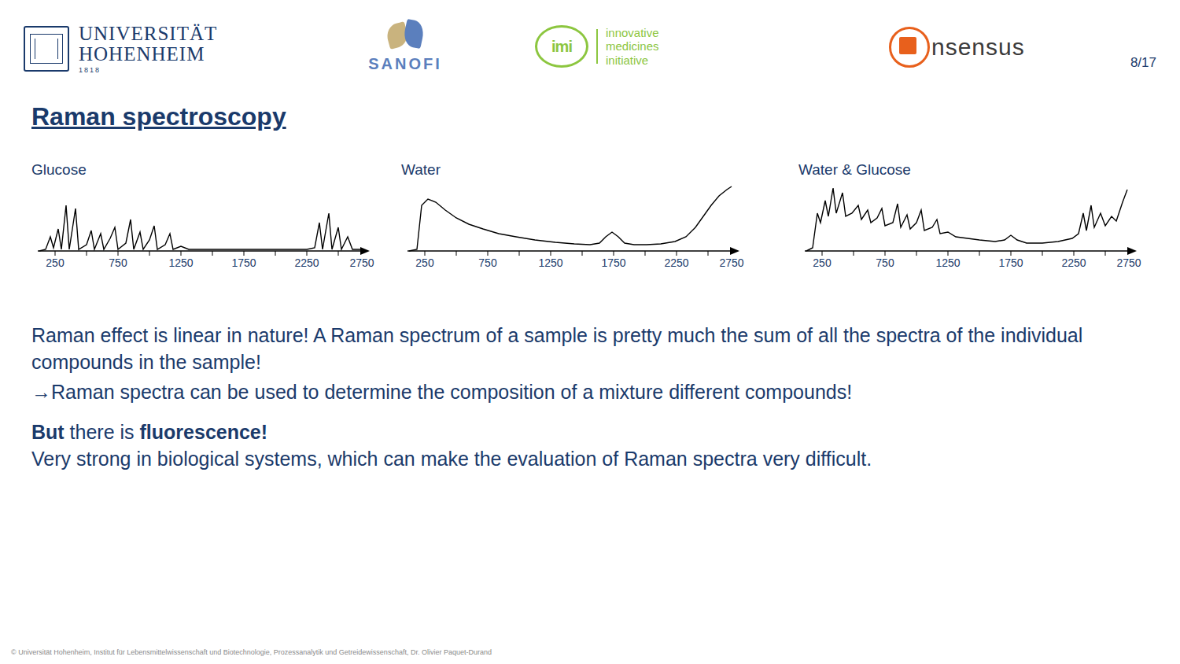UNIVERSITÄT
HOHENHEIM
1818
SANOFI
imi
innovative
medicines
initiative
nsensus
8/17
Raman spectroscopy
Glucose
250 750 1250 1750 2250 2750
Water
250 750 1250 1750 2250 2750
Water & Glucose
250 750 1250 1750 2250 2750
Raman effect is linear in nature! A Raman spectrum of a sample is pretty much the sum of all the spectra of the individual compounds in the sample!
→Raman spectra can be used to determine the composition of a mixture different compounds!
But there is fluorescence!
Very strong in biological systems, which can make the evaluation of Raman spectra very difficult.
© Universität Hohenheim, Institut für Lebensmittelwissenschaft und Biotechnologie, Prozessanalytik und Getreidewissenschaft, Dr. Olivier Paquet-Durand